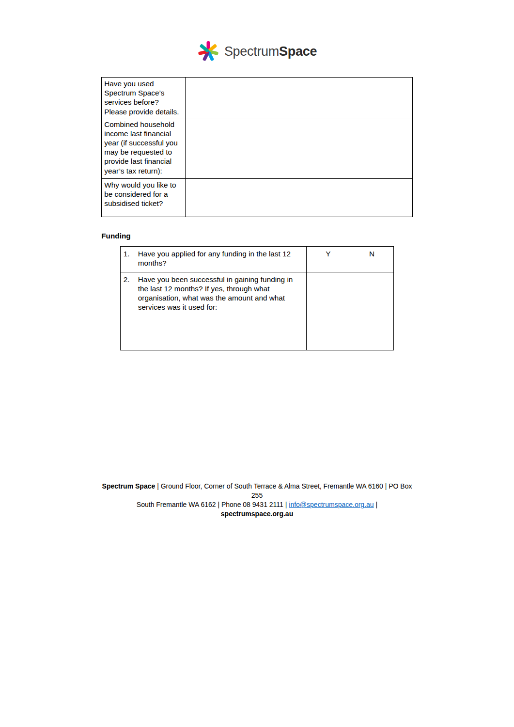SpectrumSpace
| Have you used Spectrum Space’s services before? Please provide details. | |
| Combined household income last financial year (if successful you may be requested to provide last financial year’s tax return): | |
| Why would you like to be considered for a subsidised ticket? | |
Funding
| 1. Have you applied for any funding in the last 12 months? | Y | N |
| 2. Have you been successful in gaining funding in the last 12 months? If yes, through what organisation, what was the amount and what services was it used for: | | |
Spectrum Space | Ground Floor, Corner of South Terrace & Alma Street, Fremantle WA 6160 | PO Box 255
South Fremantle WA 6162 | Phone 08 9431 2111 | info@spectrumspace.org.au | spectrumspace.org.au